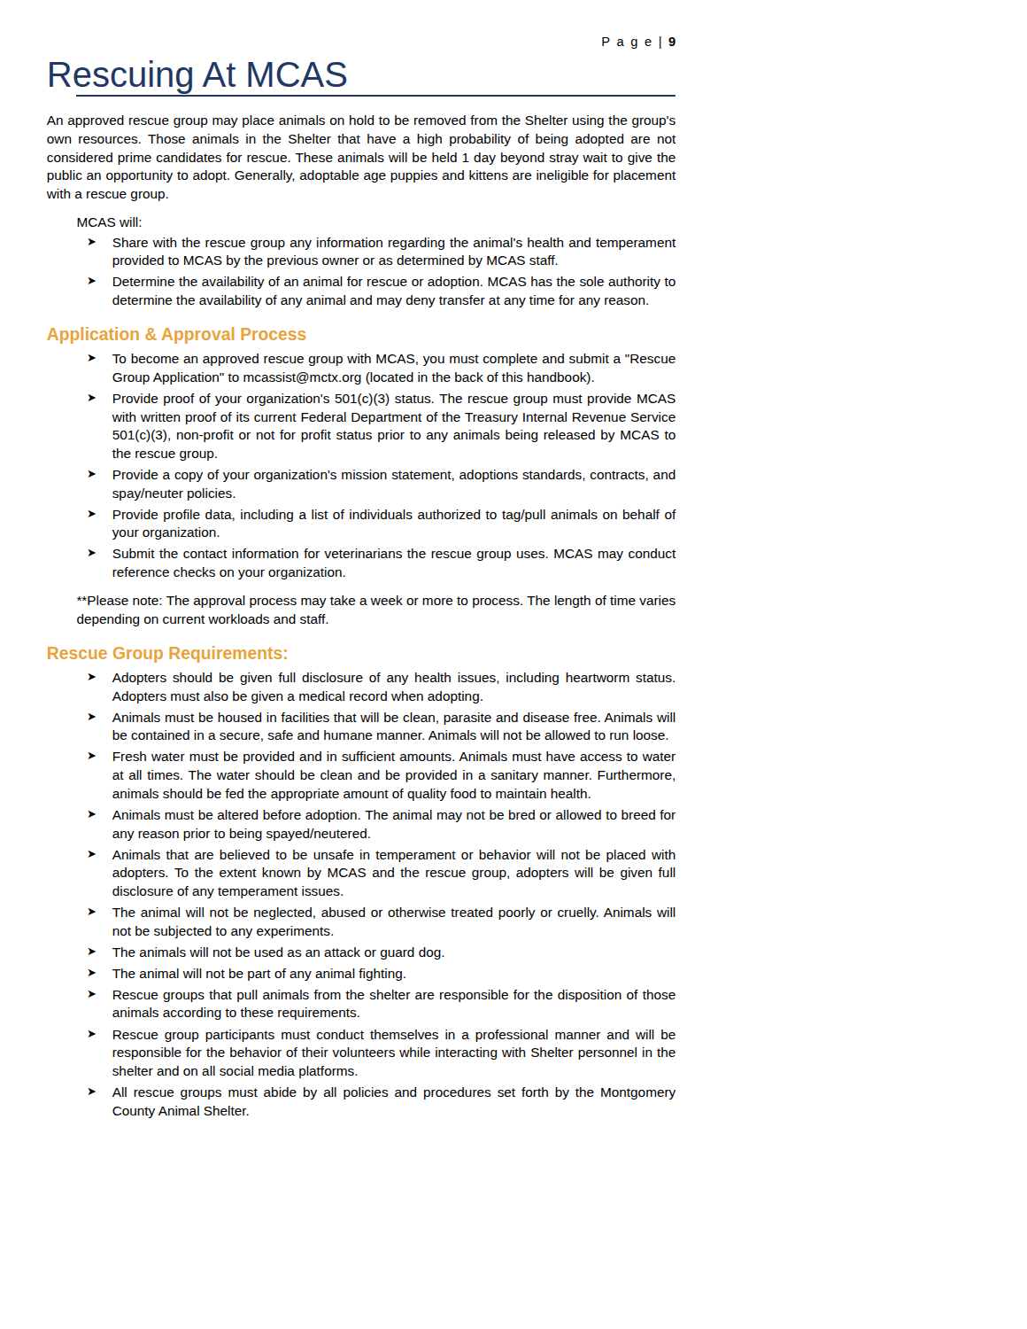P a g e | 9
Rescuing At MCAS
An approved rescue group may place animals on hold to be removed from the Shelter using the group's own resources. Those animals in the Shelter that have a high probability of being adopted are not considered prime candidates for rescue. These animals will be held 1 day beyond stray wait to give the public an opportunity to adopt. Generally, adoptable age puppies and kittens are ineligible for placement with a rescue group.
MCAS will:
Share with the rescue group any information regarding the animal's health and temperament provided to MCAS by the previous owner or as determined by MCAS staff.
Determine the availability of an animal for rescue or adoption. MCAS has the sole authority to determine the availability of any animal and may deny transfer at any time for any reason.
Application & Approval Process
To become an approved rescue group with MCAS, you must complete and submit a "Rescue Group Application" to mcassist@mctx.org (located in the back of this handbook).
Provide proof of your organization's 501(c)(3) status. The rescue group must provide MCAS with written proof of its current Federal Department of the Treasury Internal Revenue Service 501(c)(3), non-profit or not for profit status prior to any animals being released by MCAS to the rescue group.
Provide a copy of your organization's mission statement, adoptions standards, contracts, and spay/neuter policies.
Provide profile data, including a list of individuals authorized to tag/pull animals on behalf of your organization.
Submit the contact information for veterinarians the rescue group uses. MCAS may conduct reference checks on your organization.
**Please note: The approval process may take a week or more to process. The length of time varies depending on current workloads and staff.
Rescue Group Requirements:
Adopters should be given full disclosure of any health issues, including heartworm status. Adopters must also be given a medical record when adopting.
Animals must be housed in facilities that will be clean, parasite and disease free. Animals will be contained in a secure, safe and humane manner. Animals will not be allowed to run loose.
Fresh water must be provided and in sufficient amounts. Animals must have access to water at all times. The water should be clean and be provided in a sanitary manner. Furthermore, animals should be fed the appropriate amount of quality food to maintain health.
Animals must be altered before adoption. The animal may not be bred or allowed to breed for any reason prior to being spayed/neutered.
Animals that are believed to be unsafe in temperament or behavior will not be placed with adopters. To the extent known by MCAS and the rescue group, adopters will be given full disclosure of any temperament issues.
The animal will not be neglected, abused or otherwise treated poorly or cruelly. Animals will not be subjected to any experiments.
The animals will not be used as an attack or guard dog.
The animal will not be part of any animal fighting.
Rescue groups that pull animals from the shelter are responsible for the disposition of those animals according to these requirements.
Rescue group participants must conduct themselves in a professional manner and will be responsible for the behavior of their volunteers while interacting with Shelter personnel in the shelter and on all social media platforms.
All rescue groups must abide by all policies and procedures set forth by the Montgomery County Animal Shelter.